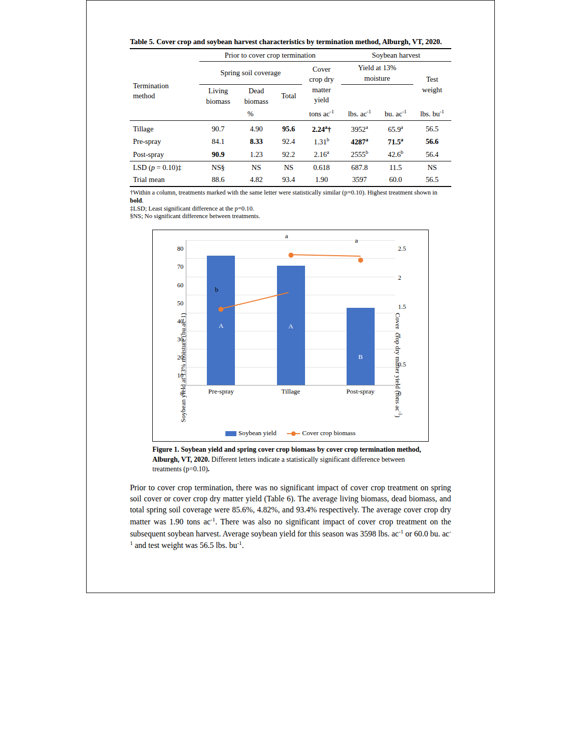Table 5. Cover crop and soybean harvest characteristics by termination method, Alburgh, VT, 2020.
| | Prior to cover crop termination | Soybean harvest |
| Termination method | Spring soil coverage | Cover crop dry matter yield | Yield at 13% moisture | Test weight |
| Living biomass | Dead biomass | Total | | |
| % | tons ac -1 | lbs. ac -1 | bu. ac -1 | lbs. bu -1 |
| Tillage | 90.7 | 4.90 | 95.6 | 2.24 a † | 3952 a | 65.9 a | 56.5 |
| Pre-spray | 84.1 | 8.33 | 92.4 | 1.31 b | 4287 a | 71.5 a | 56.6 |
| Post-spray | 90.9 | 1.23 | 92.2 | 2.16 a | 2555 b | 42.6 b | 56.4 |
| LSD ( p = 0.10)‡ | NS§ | NS | NS | 0.618 | 687.8 | 11.5 | NS |
| Trial mean | 88.6 | 4.82 | 93.4 | 1.90 | 3597 | 60.0 | 56.5 |
†Within a column, treatments marked with the same letter were statistically similar (p=0.10). Highest treatment shown in bold.
‡LSD; Least significant difference at the p=0.10.
§NS; No significant difference between treatments.
80
70
60
50
40
30
20
10
0
2.5
2
1.5
1
0.5
0
Soybean yield at 13% moisture (bu ac-1)
Cover crop dry matter yield (tons ac-1)
A
A
B
b
a
a
Pre-spray
Tillage
Post-spray
Soybean yield Cover crop biomass
Figure 1. Soybean yield and spring cover crop biomass by cover crop termination method, Alburgh, VT, 2020. Different letters indicate a statistically significant difference between treatments (p=0.10).
Prior to cover crop termination, there was no significant impact of cover crop treatment on spring soil cover or cover crop dry matter yield (Table 6). The average living biomass, dead biomass, and total spring soil coverage were 85.6%, 4.82%, and 93.4% respectively. The average cover crop dry matter was 1.90 tons ac-1. There was also no significant impact of cover crop treatment on the subsequent soybean harvest. Average soybean yield for this season was 3598 lbs. ac-1 or 60.0 bu. ac-1 and test weight was 56.5 lbs. bu-1.